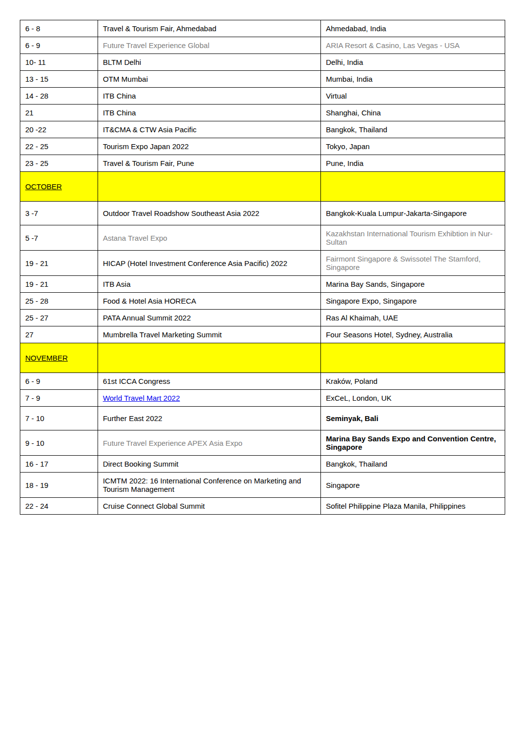| 6 - 8 | Travel & Tourism Fair, Ahmedabad | Ahmedabad, India |
| 6 - 9 | Future Travel Experience Global | ARIA Resort & Casino, Las Vegas - USA |
| 10- 11 | BLTM Delhi | Delhi, India |
| 13 - 15 | OTM Mumbai | Mumbai, India |
| 14 - 28 | ITB China | Virtual |
| 21 | ITB China | Shanghai, China |
| 20 -22 | IT&CMA & CTW Asia Pacific | Bangkok, Thailand |
| 22 - 25 | Tourism Expo Japan 2022 | Tokyo, Japan |
| 23 - 25 | Travel & Tourism Fair, Pune | Pune, India |
| OCTOBER | | |
| 3 -7 | Outdoor Travel Roadshow Southeast Asia 2022 | Bangkok-Kuala Lumpur-Jakarta-Singapore |
| 5 -7 | Astana Travel Expo | Kazakhstan International Tourism Exhibtion in Nur-Sultan |
| 19 - 21 | HICAP (Hotel Investment Conference Asia Pacific) 2022 | Fairmont Singapore & Swissotel The Stamford, Singapore |
| 19 - 21 | ITB Asia | Marina Bay Sands, Singapore |
| 25 - 28 | Food & Hotel Asia HORECA | Singapore Expo, Singapore |
| 25 - 27 | PATA Annual Summit 2022 | Ras Al Khaimah, UAE |
| 27 | Mumbrella Travel Marketing Summit | Four Seasons Hotel, Sydney, Australia |
| NOVEMBER | | |
| 6 - 9 | 61st ICCA Congress | Kraków, Poland |
| 7 - 9 | World Travel Mart 2022 | ExCeL, London, UK |
| 7 - 10 | Further East 2022 | Seminyak, Bali |
| 9 - 10 | Future Travel Experience APEX Asia Expo | Marina Bay Sands Expo and Convention Centre, Singapore |
| 16 - 17 | Direct Booking Summit | Bangkok, Thailand |
| 18 - 19 | ICMTM 2022: 16 International Conference on Marketing and Tourism Management | Singapore |
| 22 - 24 | Cruise Connect Global Summit | Sofitel Philippine Plaza Manila, Philippines |